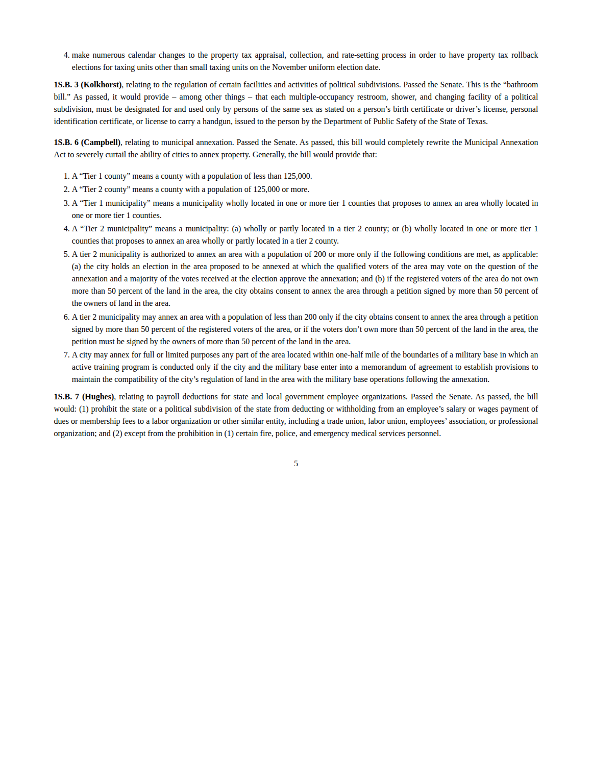make numerous calendar changes to the property tax appraisal, collection, and rate-setting process in order to have property tax rollback elections for taxing units other than small taxing units on the November uniform election date.
1S.B. 3 (Kolkhorst), relating to the regulation of certain facilities and activities of political subdivisions. Passed the Senate. This is the “bathroom bill.” As passed, it would provide – among other things – that each multiple-occupancy restroom, shower, and changing facility of a political subdivision, must be designated for and used only by persons of the same sex as stated on a person’s birth certificate or driver’s license, personal identification certificate, or license to carry a handgun, issued to the person by the Department of Public Safety of the State of Texas.
1S.B. 6 (Campbell), relating to municipal annexation. Passed the Senate. As passed, this bill would completely rewrite the Municipal Annexation Act to severely curtail the ability of cities to annex property. Generally, the bill would provide that:
A “Tier 1 county” means a county with a population of less than 125,000.
A “Tier 2 county” means a county with a population of 125,000 or more.
A “Tier 1 municipality” means a municipality wholly located in one or more tier 1 counties that proposes to annex an area wholly located in one or more tier 1 counties.
A “Tier 2 municipality” means a municipality: (a) wholly or partly located in a tier 2 county; or (b) wholly located in one or more tier 1 counties that proposes to annex an area wholly or partly located in a tier 2 county.
A tier 2 municipality is authorized to annex an area with a population of 200 or more only if the following conditions are met, as applicable: (a) the city holds an election in the area proposed to be annexed at which the qualified voters of the area may vote on the question of the annexation and a majority of the votes received at the election approve the annexation; and (b) if the registered voters of the area do not own more than 50 percent of the land in the area, the city obtains consent to annex the area through a petition signed by more than 50 percent of the owners of land in the area.
A tier 2 municipality may annex an area with a population of less than 200 only if the city obtains consent to annex the area through a petition signed by more than 50 percent of the registered voters of the area, or if the voters don’t own more than 50 percent of the land in the area, the petition must be signed by the owners of more than 50 percent of the land in the area.
A city may annex for full or limited purposes any part of the area located within one-half mile of the boundaries of a military base in which an active training program is conducted only if the city and the military base enter into a memorandum of agreement to establish provisions to maintain the compatibility of the city’s regulation of land in the area with the military base operations following the annexation.
1S.B. 7 (Hughes), relating to payroll deductions for state and local government employee organizations. Passed the Senate. As passed, the bill would: (1) prohibit the state or a political subdivision of the state from deducting or withholding from an employee’s salary or wages payment of dues or membership fees to a labor organization or other similar entity, including a trade union, labor union, employees’ association, or professional organization; and (2) except from the prohibition in (1) certain fire, police, and emergency medical services personnel.
5